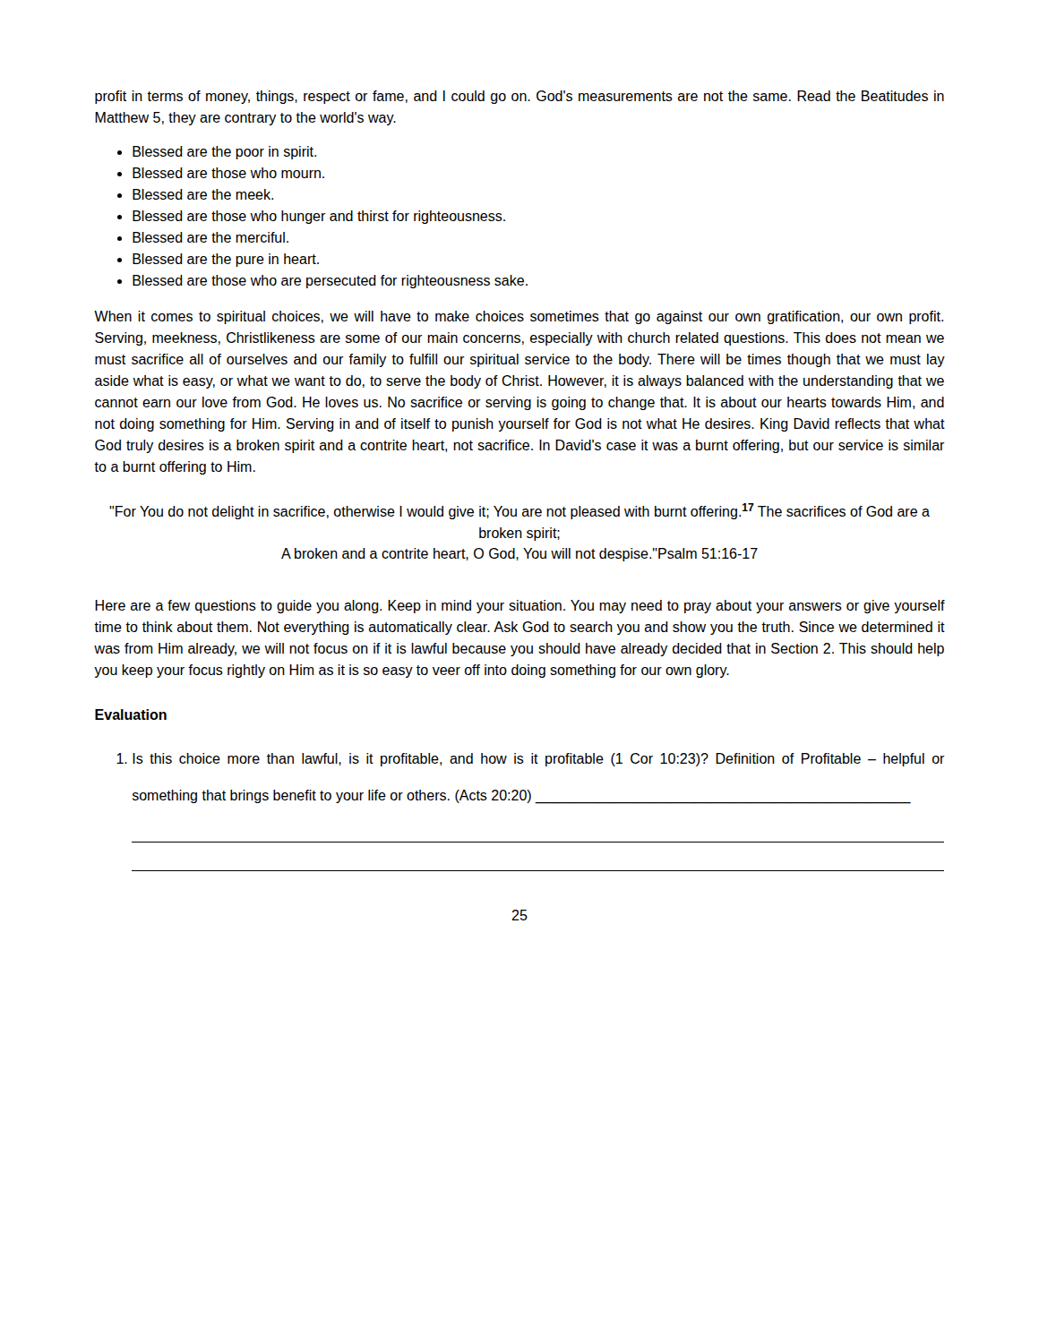profit in terms of money, things, respect or fame, and I could go on. God's measurements are not the same. Read the Beatitudes in Matthew 5, they are contrary to the world's way.
Blessed are the poor in spirit.
Blessed are those who mourn.
Blessed are the meek.
Blessed are those who hunger and thirst for righteousness.
Blessed are the merciful.
Blessed are the pure in heart.
Blessed are those who are persecuted for righteousness sake.
When it comes to spiritual choices, we will have to make choices sometimes that go against our own gratification, our own profit. Serving, meekness, Christlikeness are some of our main concerns, especially with church related questions. This does not mean we must sacrifice all of ourselves and our family to fulfill our spiritual service to the body. There will be times though that we must lay aside what is easy, or what we want to do, to serve the body of Christ. However, it is always balanced with the understanding that we cannot earn our love from God. He loves us. No sacrifice or serving is going to change that. It is about our hearts towards Him, and not doing something for Him. Serving in and of itself to punish yourself for God is not what He desires. King David reflects that what God truly desires is a broken spirit and a contrite heart, not sacrifice. In David's case it was a burnt offering, but our service is similar to a burnt offering to Him.
"For You do not delight in sacrifice, otherwise I would give it; You are not pleased with burnt offering.17 The sacrifices of God are a broken spirit;
A broken and a contrite heart, O God, You will not despise."Psalm 51:16-17
Here are a few questions to guide you along. Keep in mind your situation. You may need to pray about your answers or give yourself time to think about them. Not everything is automatically clear. Ask God to search you and show you the truth. Since we determined it was from Him already, we will not focus on if it is lawful because you should have already decided that in Section 2. This should help you keep your focus rightly on Him as it is so easy to veer off into doing something for our own glory.
Evaluation
Is this choice more than lawful, is it profitable, and how is it profitable (1 Cor 10:23)? Definition of Profitable – helpful or something that brings benefit to your life or others. (Acts 20:20) _______________________________________________
25